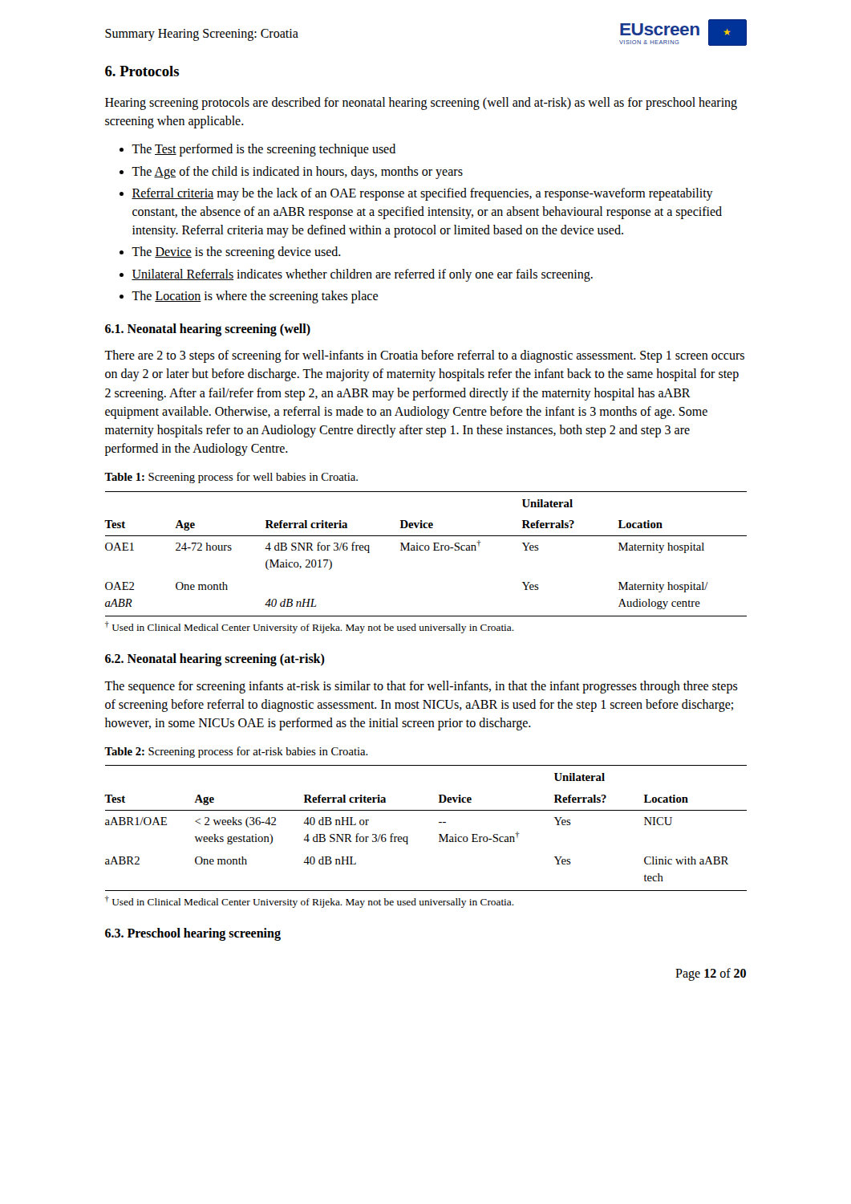Summary Hearing Screening: Croatia
EU screen VISION & HEARING
6. Protocols
Hearing screening protocols are described for neonatal hearing screening (well and at-risk) as well as for preschool hearing screening when applicable.
The Test performed is the screening technique used
The Age of the child is indicated in hours, days, months or years
Referral criteria may be the lack of an OAE response at specified frequencies, a response-waveform repeatability constant, the absence of an aABR response at a specified intensity, or an absent behavioural response at a specified intensity. Referral criteria may be defined within a protocol or limited based on the device used.
The Device is the screening device used.
Unilateral Referrals indicates whether children are referred if only one ear fails screening.
The Location is where the screening takes place
6.1. Neonatal hearing screening (well)
There are 2 to 3 steps of screening for well-infants in Croatia before referral to a diagnostic assessment. Step 1 screen occurs on day 2 or later but before discharge. The majority of maternity hospitals refer the infant back to the same hospital for step 2 screening. After a fail/refer from step 2, an aABR may be performed directly if the maternity hospital has aABR equipment available. Otherwise, a referral is made to an Audiology Centre before the infant is 3 months of age. Some maternity hospitals refer to an Audiology Centre directly after step 1. In these instances, both step 2 and step 3 are performed in the Audiology Centre.
Table 1: Screening process for well babies in Croatia.
| | | | | Unilateral | |
| --- | --- | --- | --- | --- | --- |
| Test | Age | Referral criteria | Device | Referrals? | Location |
| OAE1 | 24-72 hours | 4 dB SNR for 3/6 freq (Maico, 2017) | Maico Ero-Scan † | Yes | Maternity hospital |
| OAE2 aABR | One month | 40 dB nHL | | Yes | Maternity hospital/ Audiology centre |
† Used in Clinical Medical Center University of Rijeka. May not be used universally in Croatia.
6.2. Neonatal hearing screening (at-risk)
The sequence for screening infants at-risk is similar to that for well-infants, in that the infant progresses through three steps of screening before referral to diagnostic assessment. In most NICUs, aABR is used for the step 1 screen before discharge; however, in some NICUs OAE is performed as the initial screen prior to discharge.
Table 2: Screening process for at-risk babies in Croatia.
| | | | | Unilateral | |
| --- | --- | --- | --- | --- | --- |
| Test | Age | Referral criteria | Device | Referrals? | Location |
| aABR1/OAE | < 2 weeks (36-42 weeks gestation) | 40 dB nHL or 4 dB SNR for 3/6 freq | -- Maico Ero-Scan † | Yes | NICU |
| aABR2 | One month | 40 dB nHL | | Yes | Clinic with aABR tech |
† Used in Clinical Medical Center University of Rijeka. May not be used universally in Croatia.
6.3. Preschool hearing screening
Page 12 of 20